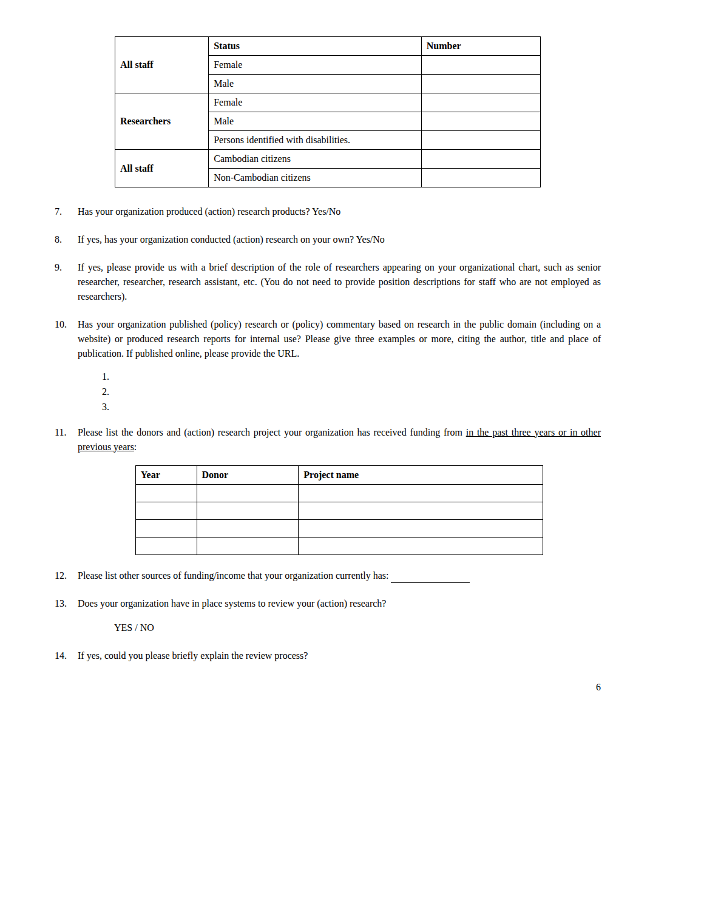| All staff | Status | Number |
| Female | |
| Male | |
| Researchers | Female | |
| Male | |
| Persons identified with disabilities. | |
| All staff | Cambodian citizens | |
| Non-Cambodian citizens | |
Has your organization produced (action) research products? Yes/No
If yes, has your organization conducted (action) research on your own? Yes/No
If yes, please provide us with a brief description of the role of researchers appearing on your organizational chart, such as senior researcher, researcher, research assistant, etc. (You do not need to provide position descriptions for staff who are not employed as researchers).
Has your organization published (policy) research or (policy) commentary based on research in the public domain (including on a website) or produced research reports for internal use? Please give three examples or more, citing the author, title and place of publication. If published online, please provide the URL.
Please list the donors and (action) research project your organization has received funding from in the past three years or in other previous years:
| Year | Donor | Project name |
| --- | --- | --- |
Please list other sources of funding/income that your organization currently has:
Does your organization have in place systems to review your (action) research? YES / NO
If yes, could you please briefly explain the review process?
6